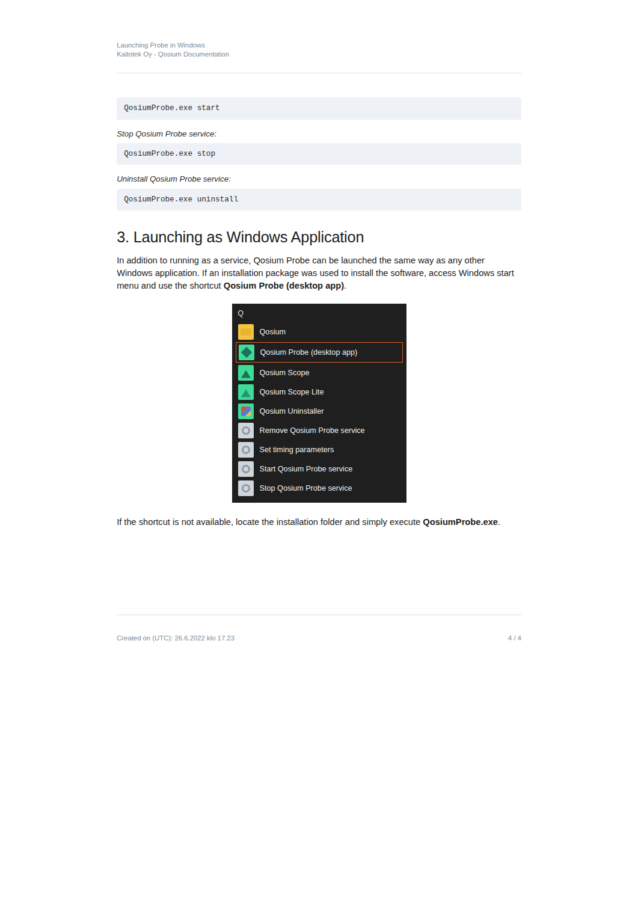Launching Probe in Windows Kaitotek Oy - Qosium Documentation
QosiumProbe.exe start
Stop Qosium Probe service:
QosiumProbe.exe stop
Uninstall Qosium Probe service:
QosiumProbe.exe uninstall
3. Launching as Windows Application
In addition to running as a service, Qosium Probe can be launched the same way as any other Windows application. If an installation package was used to install the software, access Windows start menu and use the shortcut Qosium Probe (desktop app).
Q
Qosium
Qosium Probe (desktop app)
Qosium Scope
Qosium Scope Lite
Qosium Uninstaller
Remove Qosium Probe service
Set timing parameters
Start Qosium Probe service
Stop Qosium Probe service
If the shortcut is not available, locate the installation folder and simply execute QosiumProbe.exe.
Created on (UTC): 26.6.2022 klo 17.23 4 / 4